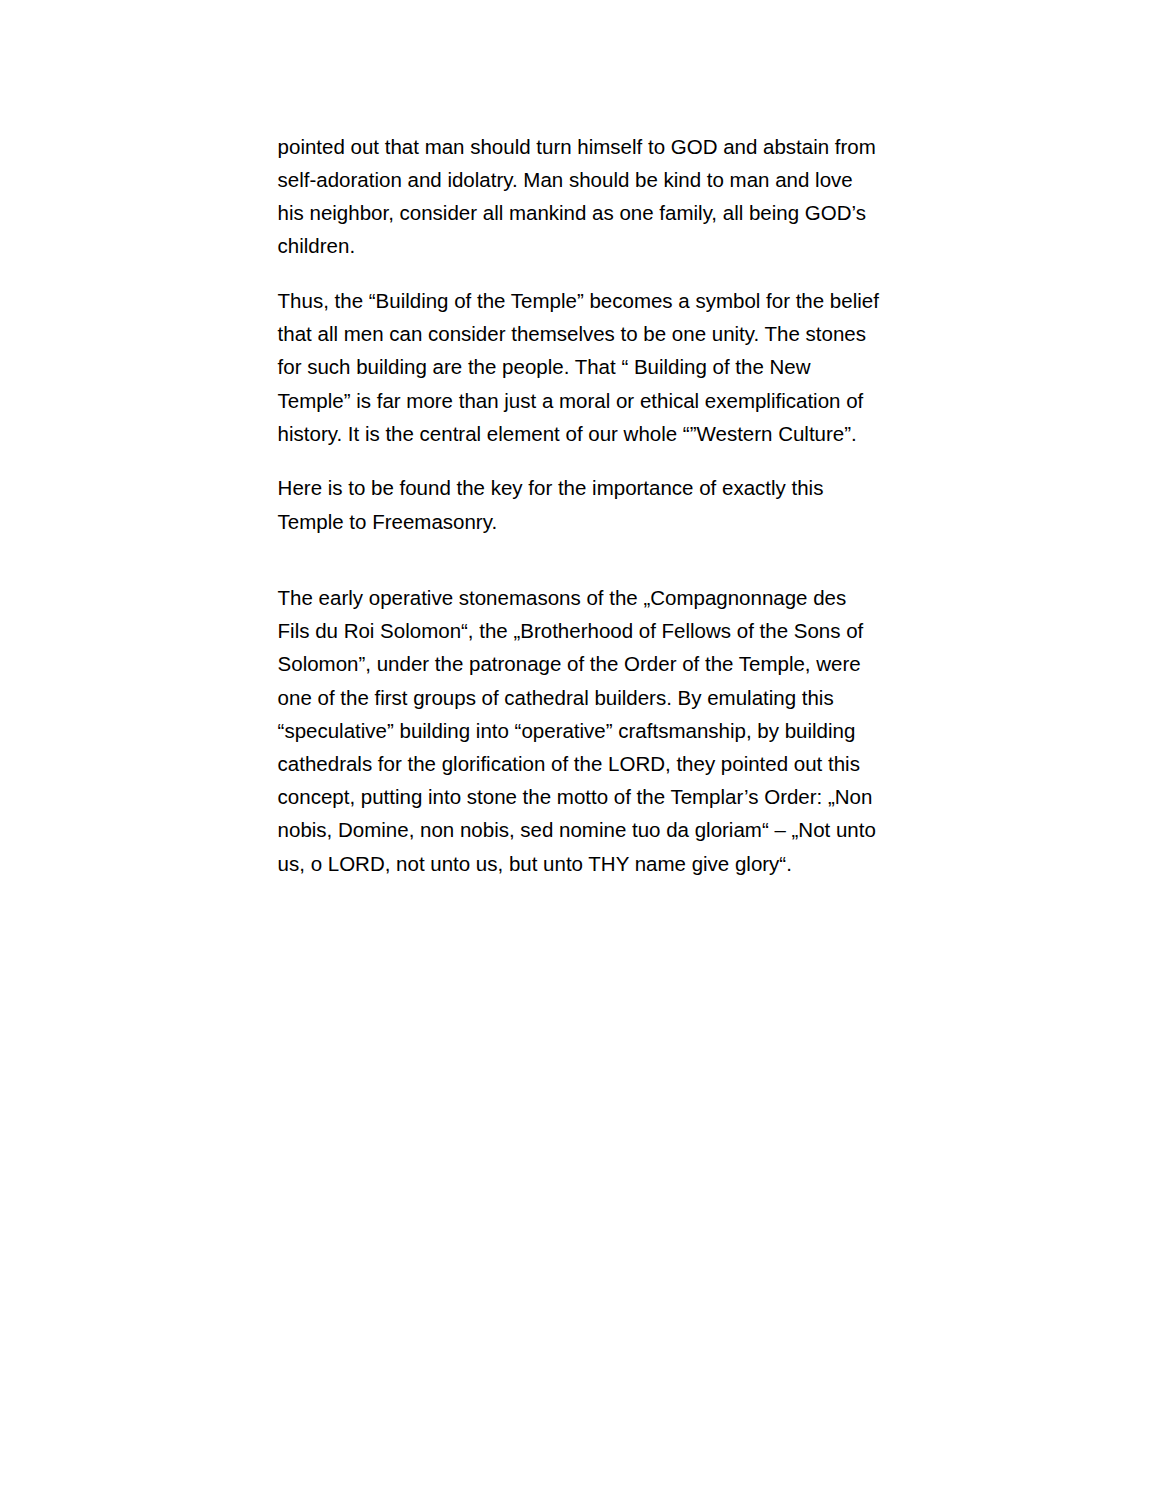pointed out that man should turn himself to GOD and abstain from self-adoration and idolatry. Man should be kind to man and love his neighbor, consider all mankind as one family, all being GOD’s children.
Thus, the “Building of the Temple” becomes a symbol for the belief that all men can consider themselves to be one unity. The stones for such building are the people. That “ Building of the New Temple” is far more than just a moral or ethical exemplification of history. It is the central element of our whole “”Western Culture”.
Here is to be found the key for the importance of exactly this Temple to Freemasonry.
The early operative stonemasons of the „Compagnonnage des Fils du Roi Solomon“, the „Brotherhood of Fellows of the Sons of Solomon”, under the patronage of the Order of the Temple, were one of the first groups of cathedral builders. By emulating this “speculative” building into “operative” craftsmanship, by building cathedrals for the glorification of the LORD, they pointed out this concept, putting into stone the motto of the Templar’s Order: „Non nobis, Domine, non nobis, sed nomine tuo da gloriam“ – „Not unto us, o LORD, not unto us, but unto THY name give glory“.